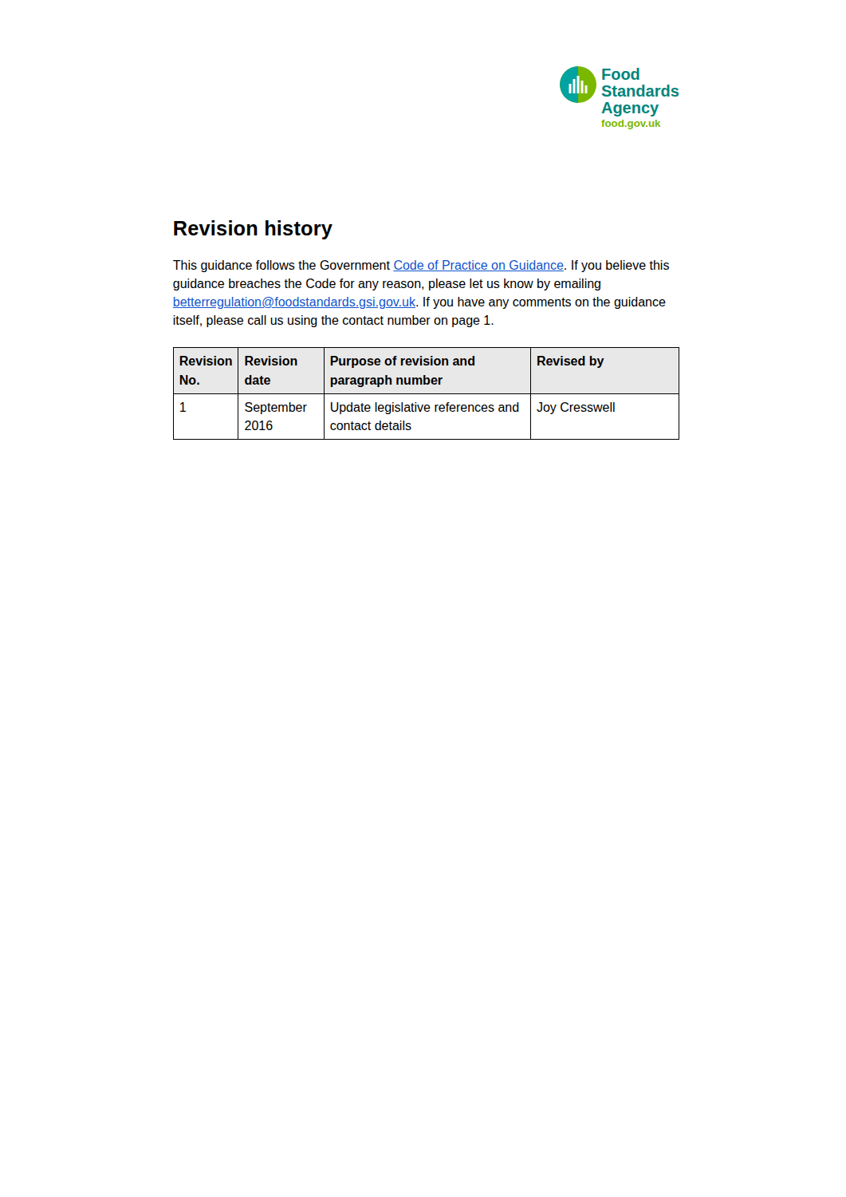Food Standards Agency food.gov.uk
Revision history
This guidance follows the Government Code of Practice on Guidance. If you believe this guidance breaches the Code for any reason, please let us know by emailing betterregulation@foodstandards.gsi.gov.uk. If you have any comments on the guidance itself, please call us using the contact number on page 1.
| Revision No. | Revision date | Purpose of revision and paragraph number | Revised by |
| --- | --- | --- | --- |
| 1 | September 2016 | Update legislative references and contact details | Joy Cresswell |